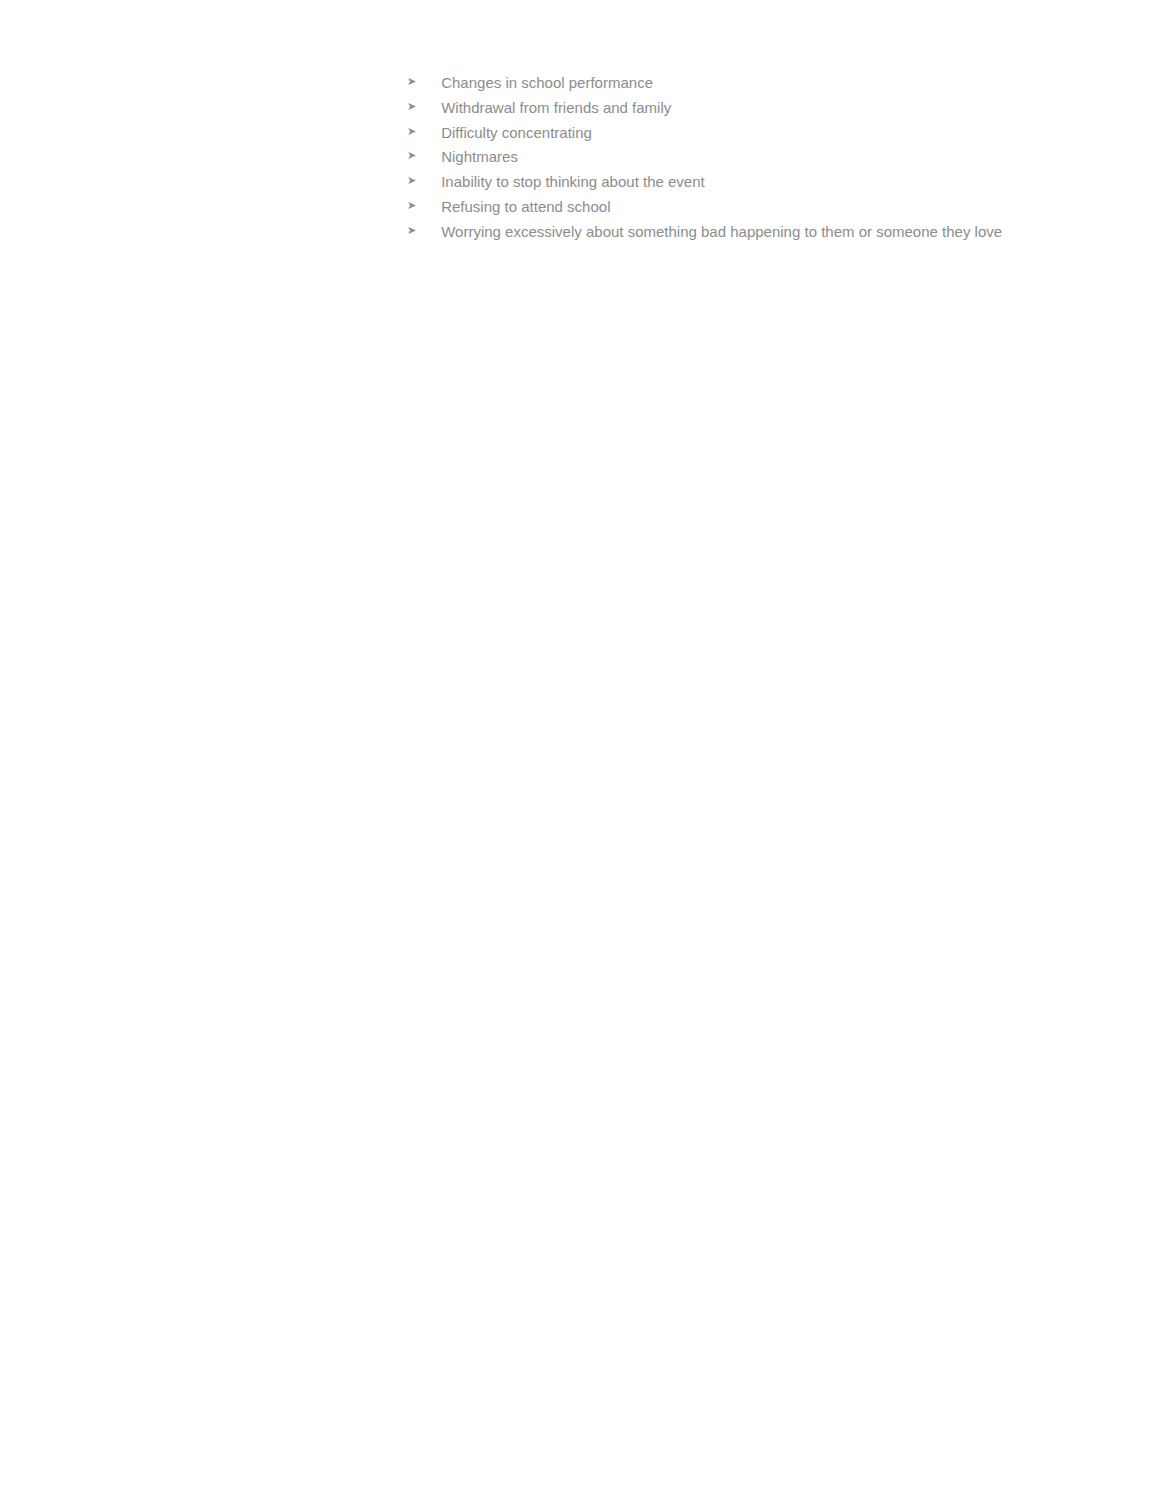Changes in school performance
Withdrawal from friends and family
Difficulty concentrating
Nightmares
Inability to stop thinking about the event
Refusing to attend school
Worrying excessively about something bad happening to them or someone they love